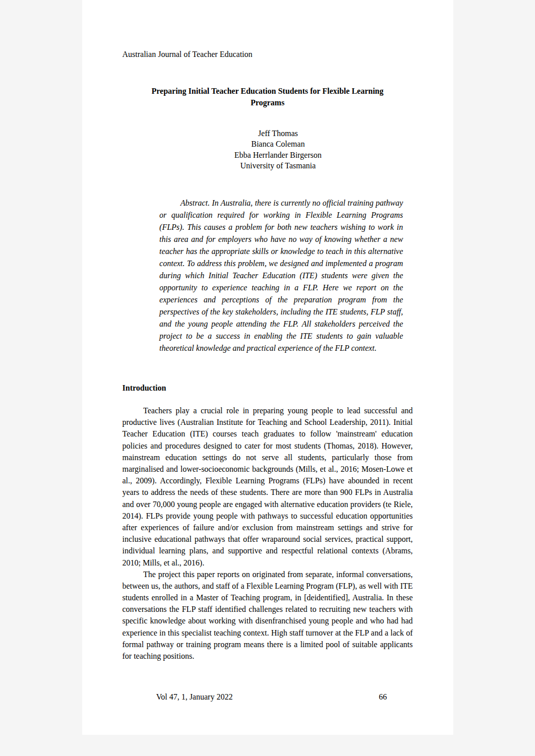Australian Journal of Teacher Education
Preparing Initial Teacher Education Students for Flexible Learning
Programs
Jeff Thomas Bianca Coleman Ebba Herrlander Birgerson University of Tasmania
Abstract. In Australia, there is currently no official training pathway or qualification required for working in Flexible Learning Programs (FLPs). This causes a problem for both new teachers wishing to work in this area and for employers who have no way of knowing whether a new teacher has the appropriate skills or knowledge to teach in this alternative context. To address this problem, we designed and implemented a program during which Initial Teacher Education (ITE) students were given the opportunity to experience teaching in a FLP. Here we report on the experiences and perceptions of the preparation program from the perspectives of the key stakeholders, including the ITE students, FLP staff, and the young people attending the FLP. All stakeholders perceived the project to be a success in enabling the ITE students to gain valuable theoretical knowledge and practical experience of the FLP context.
Introduction
Teachers play a crucial role in preparing young people to lead successful and productive lives (Australian Institute for Teaching and School Leadership, 2011). Initial Teacher Education (ITE) courses teach graduates to follow 'mainstream' education policies and procedures designed to cater for most students (Thomas, 2018). However, mainstream education settings do not serve all students, particularly those from marginalised and lower-socioeconomic backgrounds (Mills, et al., 2016; Mosen-Lowe et al., 2009). Accordingly, Flexible Learning Programs (FLPs) have abounded in recent years to address the needs of these students. There are more than 900 FLPs in Australia and over 70,000 young people are engaged with alternative education providers (te Riele, 2014). FLPs provide young people with pathways to successful education opportunities after experiences of failure and/or exclusion from mainstream settings and strive for inclusive educational pathways that offer wraparound social services, practical support, individual learning plans, and supportive and respectful relational contexts (Abrams, 2010; Mills, et al., 2016).
The project this paper reports on originated from separate, informal conversations, between us, the authors, and staff of a Flexible Learning Program (FLP), as well with ITE students enrolled in a Master of Teaching program, in [deidentified], Australia. In these conversations the FLP staff identified challenges related to recruiting new teachers with specific knowledge about working with disenfranchised young people and who had had experience in this specialist teaching context. High staff turnover at the FLP and a lack of formal pathway or training program means there is a limited pool of suitable applicants for teaching positions.
Vol 47, 1, January 2022 66